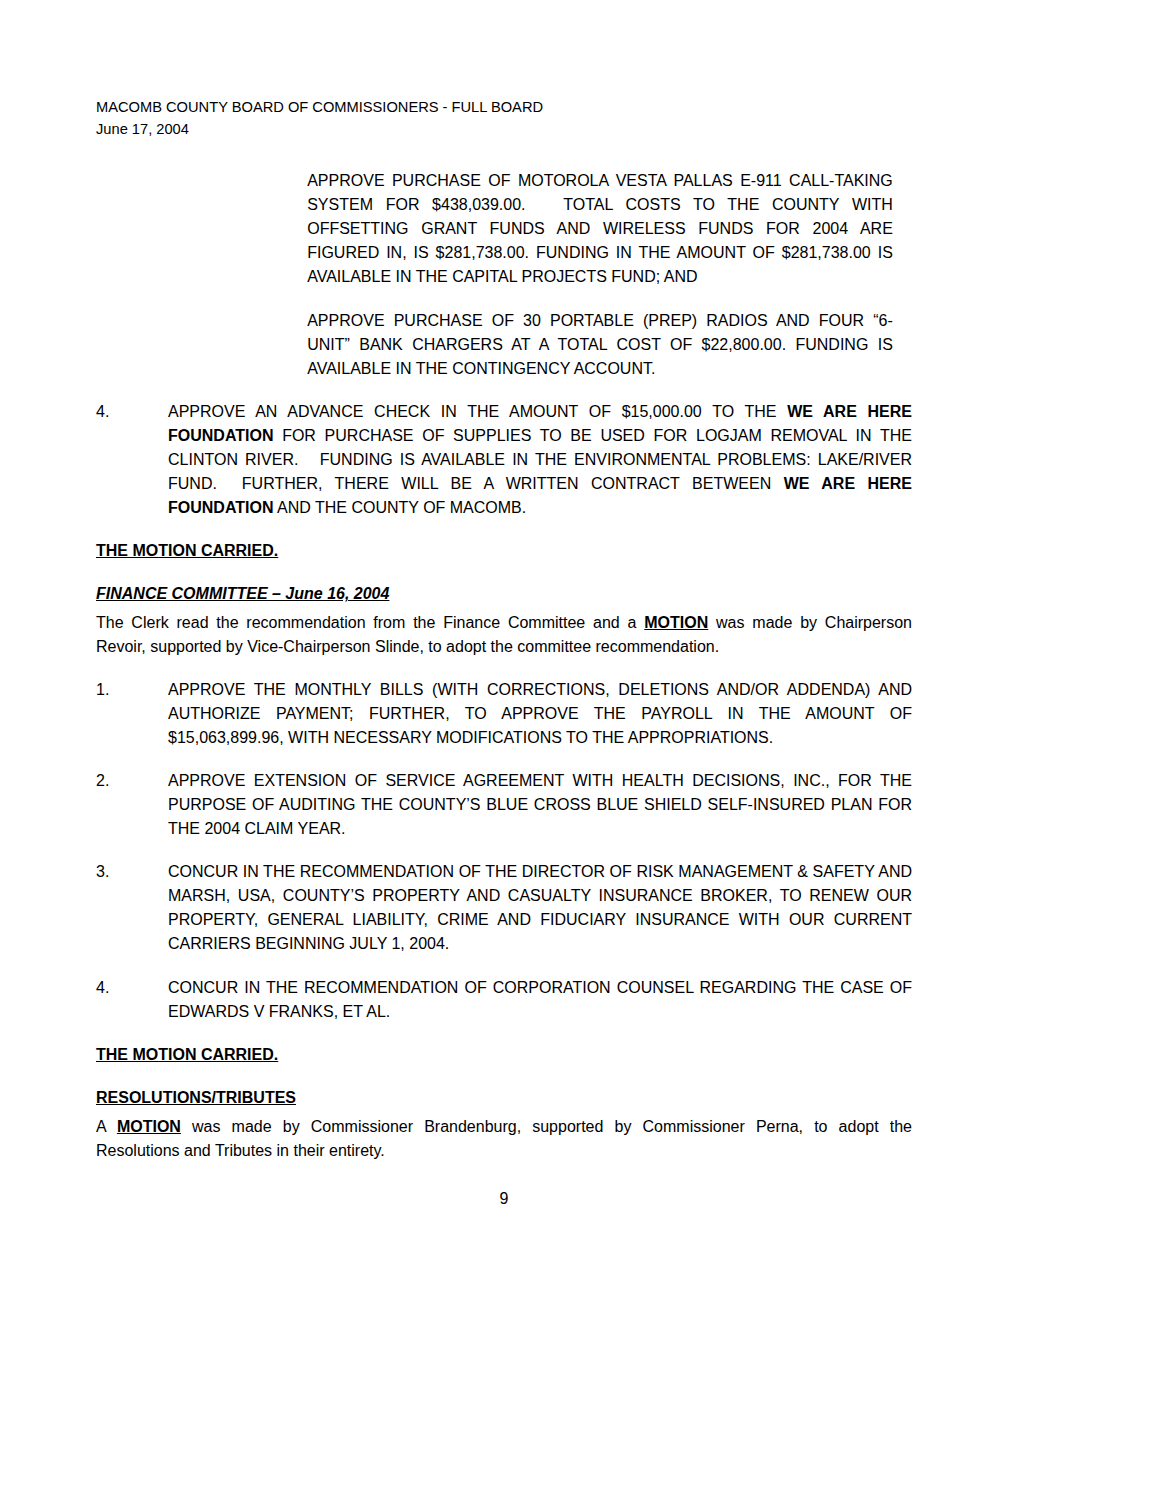MACOMB COUNTY BOARD OF COMMISSIONERS - FULL BOARD
June 17, 2004
APPROVE PURCHASE OF MOTOROLA VESTA PALLAS E-911 CALL-TAKING SYSTEM FOR $438,039.00. TOTAL COSTS TO THE COUNTY WITH OFFSETTING GRANT FUNDS AND WIRELESS FUNDS FOR 2004 ARE FIGURED IN, IS $281,738.00. FUNDING IN THE AMOUNT OF $281,738.00 IS AVAILABLE IN THE CAPITAL PROJECTS FUND; AND
APPROVE PURCHASE OF 30 PORTABLE (PREP) RADIOS AND FOUR “6-UNIT” BANK CHARGERS AT A TOTAL COST OF $22,800.00. FUNDING IS AVAILABLE IN THE CONTINGENCY ACCOUNT.
4.
APPROVE AN ADVANCE CHECK IN THE AMOUNT OF $15,000.00 TO THE WE ARE HERE FOUNDATION FOR PURCHASE OF SUPPLIES TO BE USED FOR LOGJAM REMOVAL IN THE CLINTON RIVER. FUNDING IS AVAILABLE IN THE ENVIRONMENTAL PROBLEMS: LAKE/RIVER FUND. FURTHER, THERE WILL BE A WRITTEN CONTRACT BETWEEN WE ARE HERE FOUNDATION AND THE COUNTY OF MACOMB.
THE MOTION CARRIED.
FINANCE COMMITTEE – June 16, 2004
The Clerk read the recommendation from the Finance Committee and a MOTION was made by Chairperson Revoir, supported by Vice-Chairperson Slinde, to adopt the committee recommendation.
1.
APPROVE THE MONTHLY BILLS (WITH CORRECTIONS, DELETIONS AND/OR ADDENDA) AND AUTHORIZE PAYMENT; FURTHER, TO APPROVE THE PAYROLL IN THE AMOUNT OF $15,063,899.96, WITH NECESSARY MODIFICATIONS TO THE APPROPRIATIONS.
2.
APPROVE EXTENSION OF SERVICE AGREEMENT WITH HEALTH DECISIONS, INC., FOR THE PURPOSE OF AUDITING THE COUNTY’S BLUE CROSS BLUE SHIELD SELF-INSURED PLAN FOR THE 2004 CLAIM YEAR.
3.
CONCUR IN THE RECOMMENDATION OF THE DIRECTOR OF RISK MANAGEMENT & SAFETY AND MARSH, USA, COUNTY’S PROPERTY AND CASUALTY INSURANCE BROKER, TO RENEW OUR PROPERTY, GENERAL LIABILITY, CRIME AND FIDUCIARY INSURANCE WITH OUR CURRENT CARRIERS BEGINNING JULY 1, 2004.
4.
CONCUR IN THE RECOMMENDATION OF CORPORATION COUNSEL REGARDING THE CASE OF EDWARDS V FRANKS, ET AL.
THE MOTION CARRIED.
RESOLUTIONS/TRIBUTES
A MOTION was made by Commissioner Brandenburg, supported by Commissioner Perna, to adopt the Resolutions and Tributes in their entirety.
9